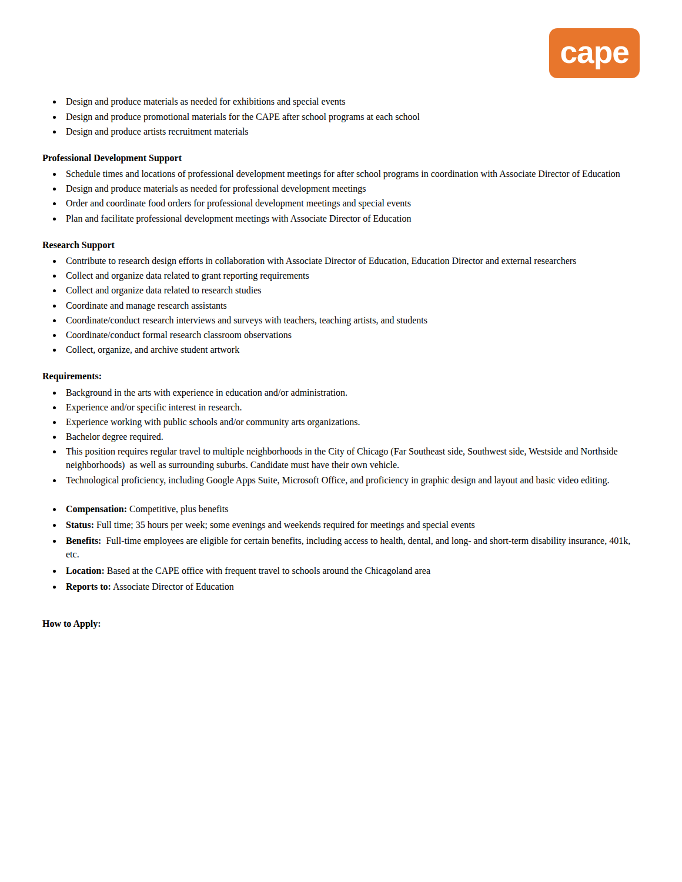cape
Design and produce materials as needed for exhibitions and special events
Design and produce promotional materials for the CAPE after school programs at each school
Design and produce artists recruitment materials
Professional Development Support
Schedule times and locations of professional development meetings for after school programs in coordination with Associate Director of Education
Design and produce materials as needed for professional development meetings
Order and coordinate food orders for professional development meetings and special events
Plan and facilitate professional development meetings with Associate Director of Education
Research Support
Contribute to research design efforts in collaboration with Associate Director of Education, Education Director and external researchers
Collect and organize data related to grant reporting requirements
Collect and organize data related to research studies
Coordinate and manage research assistants
Coordinate/conduct research interviews and surveys with teachers, teaching artists, and students
Coordinate/conduct formal research classroom observations
Collect, organize, and archive student artwork
Requirements:
Background in the arts with experience in education and/or administration.
Experience and/or specific interest in research.
Experience working with public schools and/or community arts organizations.
Bachelor degree required.
This position requires regular travel to multiple neighborhoods in the City of Chicago (Far Southeast side, Southwest side, Westside and Northside neighborhoods) as well as surrounding suburbs. Candidate must have their own vehicle.
Technological proficiency, including Google Apps Suite, Microsoft Office, and proficiency in graphic design and layout and basic video editing.
Compensation: Competitive, plus benefits
Status: Full time; 35 hours per week; some evenings and weekends required for meetings and special events
Benefits: Full-time employees are eligible for certain benefits, including access to health, dental, and long- and short-term disability insurance, 401k, etc.
Location: Based at the CAPE office with frequent travel to schools around the Chicagoland area
Reports to: Associate Director of Education
How to Apply: